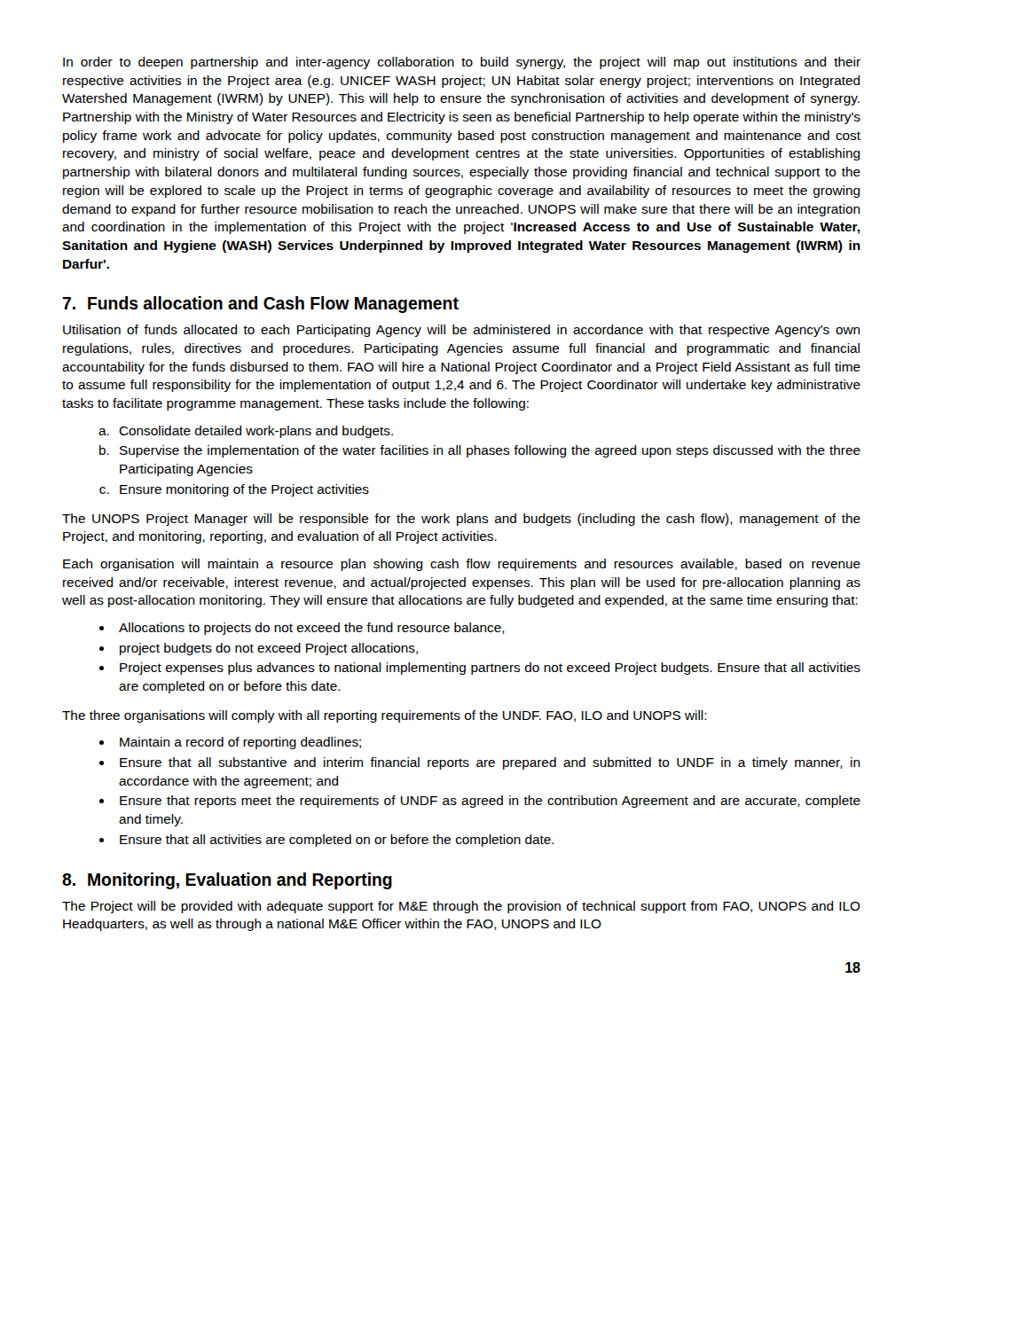In order to deepen partnership and inter-agency collaboration to build synergy, the project will map out institutions and their respective activities in the Project area (e.g. UNICEF WASH project; UN Habitat solar energy project; interventions on Integrated Watershed Management (IWRM) by UNEP). This will help to ensure the synchronisation of activities and development of synergy. Partnership with the Ministry of Water Resources and Electricity is seen as beneficial Partnership to help operate within the ministry's policy frame work and advocate for policy updates, community based post construction management and maintenance and cost recovery, and ministry of social welfare, peace and development centres at the state universities. Opportunities of establishing partnership with bilateral donors and multilateral funding sources, especially those providing financial and technical support to the region will be explored to scale up the Project in terms of geographic coverage and availability of resources to meet the growing demand to expand for further resource mobilisation to reach the unreached. UNOPS will make sure that there will be an integration and coordination in the implementation of this Project with the project 'Increased Access to and Use of Sustainable Water, Sanitation and Hygiene (WASH) Services Underpinned by Improved Integrated Water Resources Management (IWRM) in Darfur'.
7. Funds allocation and Cash Flow Management
Utilisation of funds allocated to each Participating Agency will be administered in accordance with that respective Agency's own regulations, rules, directives and procedures. Participating Agencies assume full financial and programmatic and financial accountability for the funds disbursed to them. FAO will hire a National Project Coordinator and a Project Field Assistant as full time to assume full responsibility for the implementation of output 1,2,4 and 6. The Project Coordinator will undertake key administrative tasks to facilitate programme management. These tasks include the following:
Consolidate detailed work-plans and budgets.
Supervise the implementation of the water facilities in all phases following the agreed upon steps discussed with the three Participating Agencies
Ensure monitoring of the Project activities
The UNOPS Project Manager will be responsible for the work plans and budgets (including the cash flow), management of the Project, and monitoring, reporting, and evaluation of all Project activities.
Each organisation will maintain a resource plan showing cash flow requirements and resources available, based on revenue received and/or receivable, interest revenue, and actual/projected expenses. This plan will be used for pre-allocation planning as well as post-allocation monitoring. They will ensure that allocations are fully budgeted and expended, at the same time ensuring that:
Allocations to projects do not exceed the fund resource balance,
project budgets do not exceed Project allocations,
Project expenses plus advances to national implementing partners do not exceed Project budgets. Ensure that all activities are completed on or before this date.
The three organisations will comply with all reporting requirements of the UNDF. FAO, ILO and UNOPS will:
Maintain a record of reporting deadlines;
Ensure that all substantive and interim financial reports are prepared and submitted to UNDF in a timely manner, in accordance with the agreement; and
Ensure that reports meet the requirements of UNDF as agreed in the contribution Agreement and are accurate, complete and timely.
Ensure that all activities are completed on or before the completion date.
8. Monitoring, Evaluation and Reporting
The Project will be provided with adequate support for M&E through the provision of technical support from FAO, UNOPS and ILO Headquarters, as well as through a national M&E Officer within the FAO, UNOPS and ILO
18